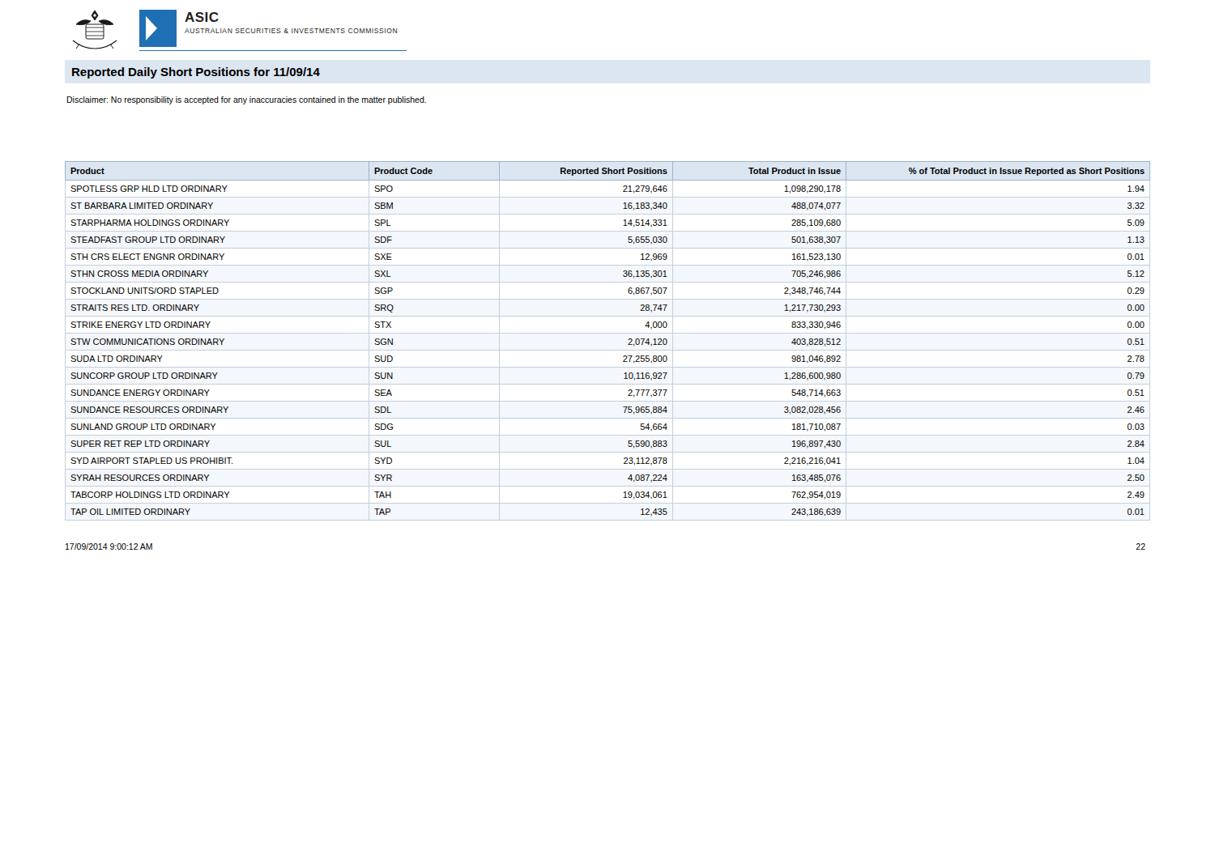ASIC
Australian Securities & Investments Commission
Reported Daily Short Positions for 11/09/14
Disclaimer: No responsibility is accepted for any inaccuracies contained in the matter published.
| Product | Product Code | Reported Short Positions | Total Product in Issue | % of Total Product in Issue Reported as Short Positions |
| --- | --- | --- | --- | --- |
| SPOTLESS GRP HLD LTD ORDINARY | SPO | 21,279,646 | 1,098,290,178 | 1.94 |
| ST BARBARA LIMITED ORDINARY | SBM | 16,183,340 | 488,074,077 | 3.32 |
| STARPHARMA HOLDINGS ORDINARY | SPL | 14,514,331 | 285,109,680 | 5.09 |
| STEADFAST GROUP LTD ORDINARY | SDF | 5,655,030 | 501,638,307 | 1.13 |
| STH CRS ELECT ENGNR ORDINARY | SXE | 12,969 | 161,523,130 | 0.01 |
| STHN CROSS MEDIA ORDINARY | SXL | 36,135,301 | 705,246,986 | 5.12 |
| STOCKLAND UNITS/ORD STAPLED | SGP | 6,867,507 | 2,348,746,744 | 0.29 |
| STRAITS RES LTD. ORDINARY | SRQ | 28,747 | 1,217,730,293 | 0.00 |
| STRIKE ENERGY LTD ORDINARY | STX | 4,000 | 833,330,946 | 0.00 |
| STW COMMUNICATIONS ORDINARY | SGN | 2,074,120 | 403,828,512 | 0.51 |
| SUDA LTD ORDINARY | SUD | 27,255,800 | 981,046,892 | 2.78 |
| SUNCORP GROUP LTD ORDINARY | SUN | 10,116,927 | 1,286,600,980 | 0.79 |
| SUNDANCE ENERGY ORDINARY | SEA | 2,777,377 | 548,714,663 | 0.51 |
| SUNDANCE RESOURCES ORDINARY | SDL | 75,965,884 | 3,082,028,456 | 2.46 |
| SUNLAND GROUP LTD ORDINARY | SDG | 54,664 | 181,710,087 | 0.03 |
| SUPER RET REP LTD ORDINARY | SUL | 5,590,883 | 196,897,430 | 2.84 |
| SYD AIRPORT STAPLED US PROHIBIT. | SYD | 23,112,878 | 2,216,216,041 | 1.04 |
| SYRAH RESOURCES ORDINARY | SYR | 4,087,224 | 163,485,076 | 2.50 |
| TABCORP HOLDINGS LTD ORDINARY | TAH | 19,034,061 | 762,954,019 | 2.49 |
| TAP OIL LIMITED ORDINARY | TAP | 12,435 | 243,186,639 | 0.01 |
17/09/2014 9:00:12 AM
22